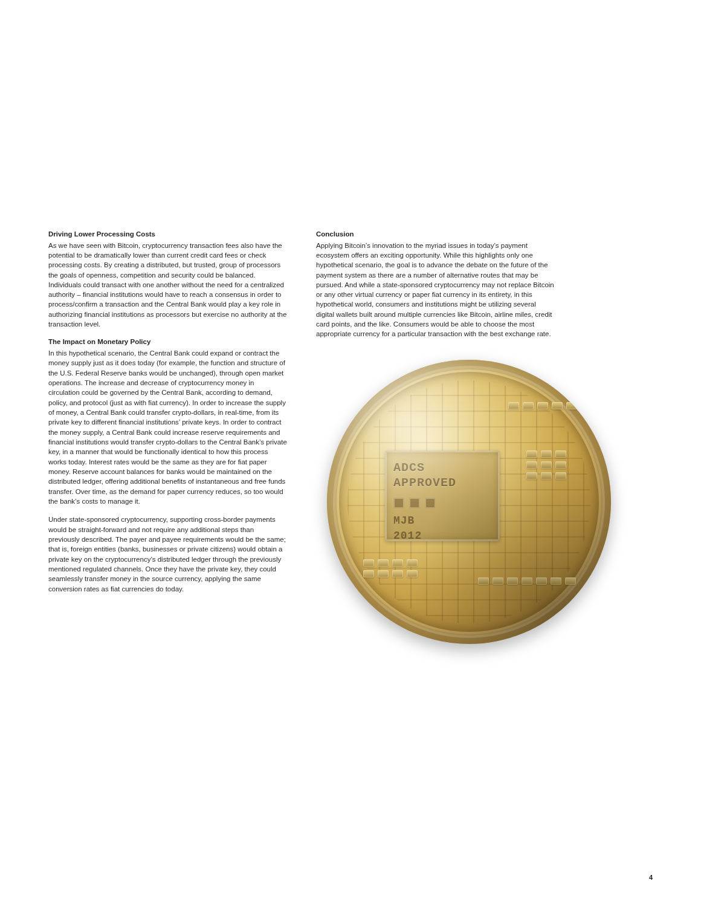Driving Lower Processing Costs
As we have seen with Bitcoin, cryptocurrency transaction fees also have the potential to be dramatically lower than current credit card fees or check processing costs. By creating a distributed, but trusted, group of processors the goals of openness, competition and security could be balanced. Individuals could transact with one another without the need for a centralized authority – financial institutions would have to reach a consensus in order to process/confirm a transaction and the Central Bank would play a key role in authorizing financial institutions as processors but exercise no authority at the transaction level.
The Impact on Monetary Policy
In this hypothetical scenario, the Central Bank could expand or contract the money supply just as it does today (for example, the function and structure of the U.S. Federal Reserve banks would be unchanged), through open market operations. The increase and decrease of cryptocurrency money in circulation could be governed by the Central Bank, according to demand, policy, and protocol (just as with fiat currency). In order to increase the supply of money, a Central Bank could transfer crypto-dollars, in real-time, from its private key to different financial institutions’ private keys. In order to contract the money supply, a Central Bank could increase reserve requirements and financial institutions would transfer crypto-dollars to the Central Bank’s private key, in a manner that would be functionally identical to how this process works today. Interest rates would be the same as they are for fiat paper money. Reserve account balances for banks would be maintained on the distributed ledger, offering additional benefits of instantaneous and free funds transfer. Over time, as the demand for paper currency reduces, so too would the bank’s costs to manage it.
Under state-sponsored cryptocurrency, supporting cross-border payments would be straight-forward and not require any additional steps than previously described. The payer and payee requirements would be the same; that is, foreign entities (banks, businesses or private citizens) would obtain a private key on the cryptocurrency’s distributed ledger through the previously mentioned regulated channels. Once they have the private key, they could seamlessly transfer money in the source currency, applying the same conversion rates as fiat currencies do today.
Conclusion
Applying Bitcoin’s innovation to the myriad issues in today’s payment ecosystem offers an exciting opportunity. While this highlights only one hypothetical scenario, the goal is to advance the debate on the future of the payment system as there are a number of alternative routes that may be pursued. And while a state-sponsored cryptocurrency may not replace Bitcoin or any other virtual currency or paper fiat currency in its entirety, in this hypothetical world, consumers and institutions might be utilizing several digital wallets built around multiple currencies like Bitcoin, airline miles, credit card points, and the like. Consumers would be able to choose the most appropriate currency for a particular transaction with the best exchange rate.
ADCS
APPROVED
MJB
2012
4